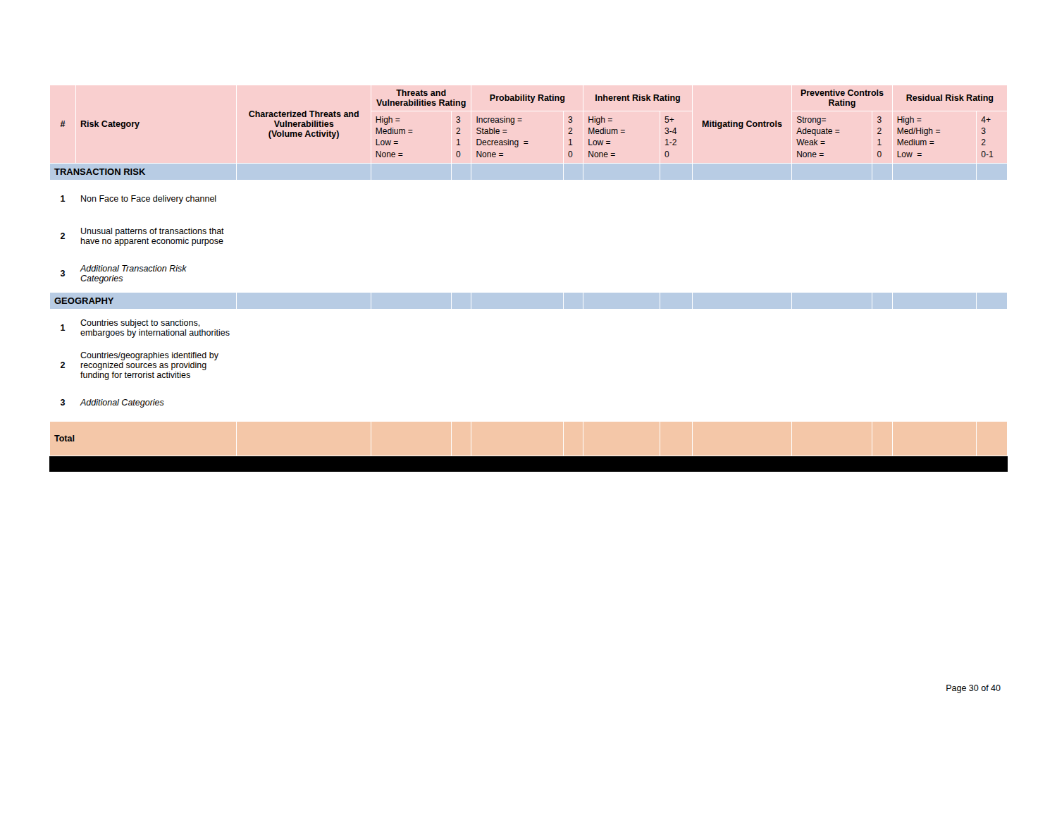| # | Risk Category | Characterized Threats and Vulnerabilities (Volume Activity) | Threats and Vulnerabilities Rating | Probability Rating | Inherent Risk Rating | Mitigating Controls | Preventive Controls Rating | Residual Risk Rating |
| --- | --- | --- | --- | --- | --- | --- | --- | --- |
| High = Medium = Low = None = | 3 2 1 0 | Increasing = Stable = Decreasing = None = | 3 2 1 0 | High = Medium = Low = None = | 5+ 3-4 1-2 0 | Strong= Adequate = Weak = None = | 3 2 1 0 | High = Med/High = Medium = Low = | 4+ 3 2 0-1 |
| TRANSACTION RISK | | | | | | | | | | | | |
| 1 | Non Face to Face delivery channel | | | | | | | | | | | | |
| 2 | Unusual patterns of transactions that have no apparent economic purpose | | | | | | | | | | | | |
| 3 | Additional Transaction Risk Categories | | | | | | | | | | | | |
| GEOGRAPHY | | | | | | | | | | | | |
| 1 | Countries subject to sanctions, embargoes by international authorities | | | | | | | | | | | | |
| 2 | Countries/geographies identified by recognized sources as providing funding for terrorist activities | | | | | | | | | | | | |
| 3 | Additional Categories | | | | | | | | | | | | |
| Total | | | | | | | | | | | | |
Page 30 of 40